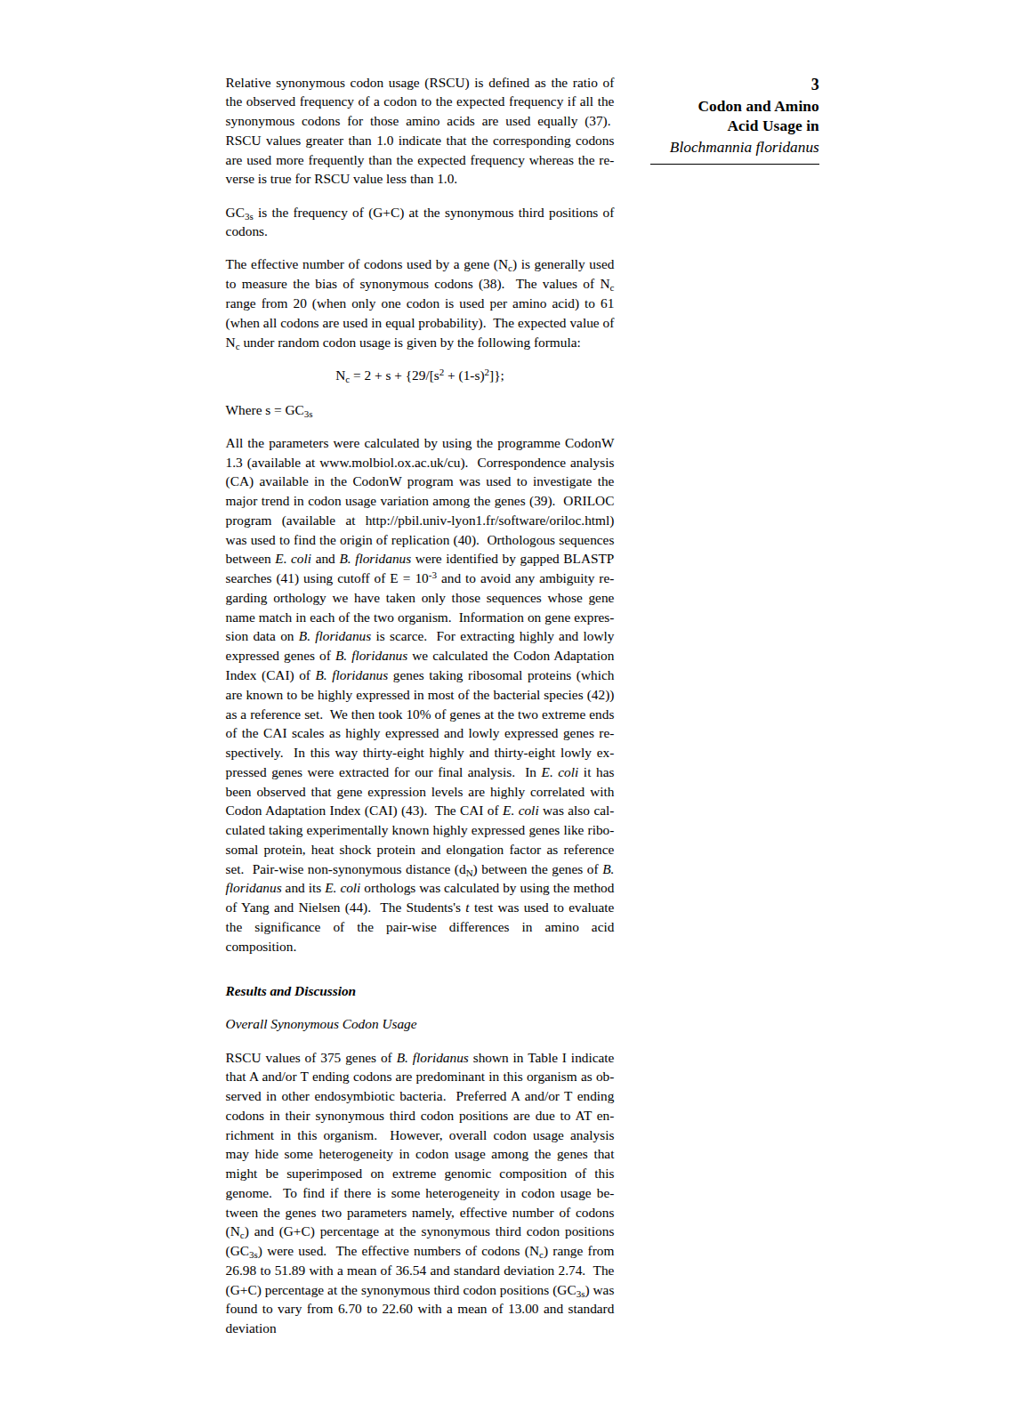Relative synonymous codon usage (RSCU) is defined as the ratio of the observed frequency of a codon to the expected frequency if all the synonymous codons for those amino acids are used equally (37). RSCU values greater than 1.0 indicate that the corresponding codons are used more frequently than the expected frequency whereas the reverse is true for RSCU value less than 1.0.
GC3s is the frequency of (G+C) at the synonymous third positions of codons.
The effective number of codons used by a gene (Nc) is generally used to measure the bias of synonymous codons (38). The values of Nc range from 20 (when only one codon is used per amino acid) to 61 (when all codons are used in equal probability). The expected value of Nc under random codon usage is given by the following formula:
Nc = 2 + s + {29/[s2 + (1-s)2]};
Where s = GC3s
All the parameters were calculated by using the programme CodonW 1.3 (available at www.molbiol.ox.ac.uk/cu). Correspondence analysis (CA) available in the CodonW program was used to investigate the major trend in codon usage variation among the genes (39). ORILOC program (available at http://pbil.univ-lyon1.fr/software/oriloc.html) was used to find the origin of replication (40). Orthologous sequences between E. coli and B. floridanus were identified by gapped BLASTP searches (41) using cutoff of E = 10-3 and to avoid any ambiguity regarding orthology we have taken only those sequences whose gene name match in each of the two organism. Information on gene expression data on B. floridanus is scarce. For extracting highly and lowly expressed genes of B. floridanus we calculated the Codon Adaptation Index (CAI) of B. floridanus genes taking ribosomal proteins (which are known to be highly expressed in most of the bacterial species (42)) as a reference set. We then took 10% of genes at the two extreme ends of the CAI scales as highly expressed and lowly expressed genes respectively. In this way thirty-eight highly and thirty-eight lowly expressed genes were extracted for our final analysis. In E. coli it has been observed that gene expression levels are highly correlated with Codon Adaptation Index (CAI) (43). The CAI of E. coli was also calculated taking experimentally known highly expressed genes like ribosomal protein, heat shock protein and elongation factor as reference set. Pair-wise non-synonymous distance (dN) between the genes of B. floridanus and its E. coli orthologs was calculated by using the method of Yang and Nielsen (44). The Students's t test was used to evaluate the significance of the pair-wise differences in amino acid composition.
Results and Discussion
Overall Synonymous Codon Usage
RSCU values of 375 genes of B. floridanus shown in Table I indicate that A and/or T ending codons are predominant in this organism as observed in other endosymbiotic bacteria. Preferred A and/or T ending codons in their synonymous third codon positions are due to AT enrichment in this organism. However, overall codon usage analysis may hide some heterogeneity in codon usage among the genes that might be superimposed on extreme genomic composition of this genome. To find if there is some heterogeneity in codon usage between the genes two parameters namely, effective number of codons (Nc) and (G+C) percentage at the synonymous third codon positions (GC3s) were used. The effective numbers of codons (Nc) range from 26.98 to 51.89 with a mean of 36.54 and standard deviation 2.74. The (G+C) percentage at the synonymous third codon positions (GC3s) was found to vary from 6.70 to 22.60 with a mean of 13.00 and standard deviation
3 Codon and Amino Acid Usage in Blochmannia floridanus